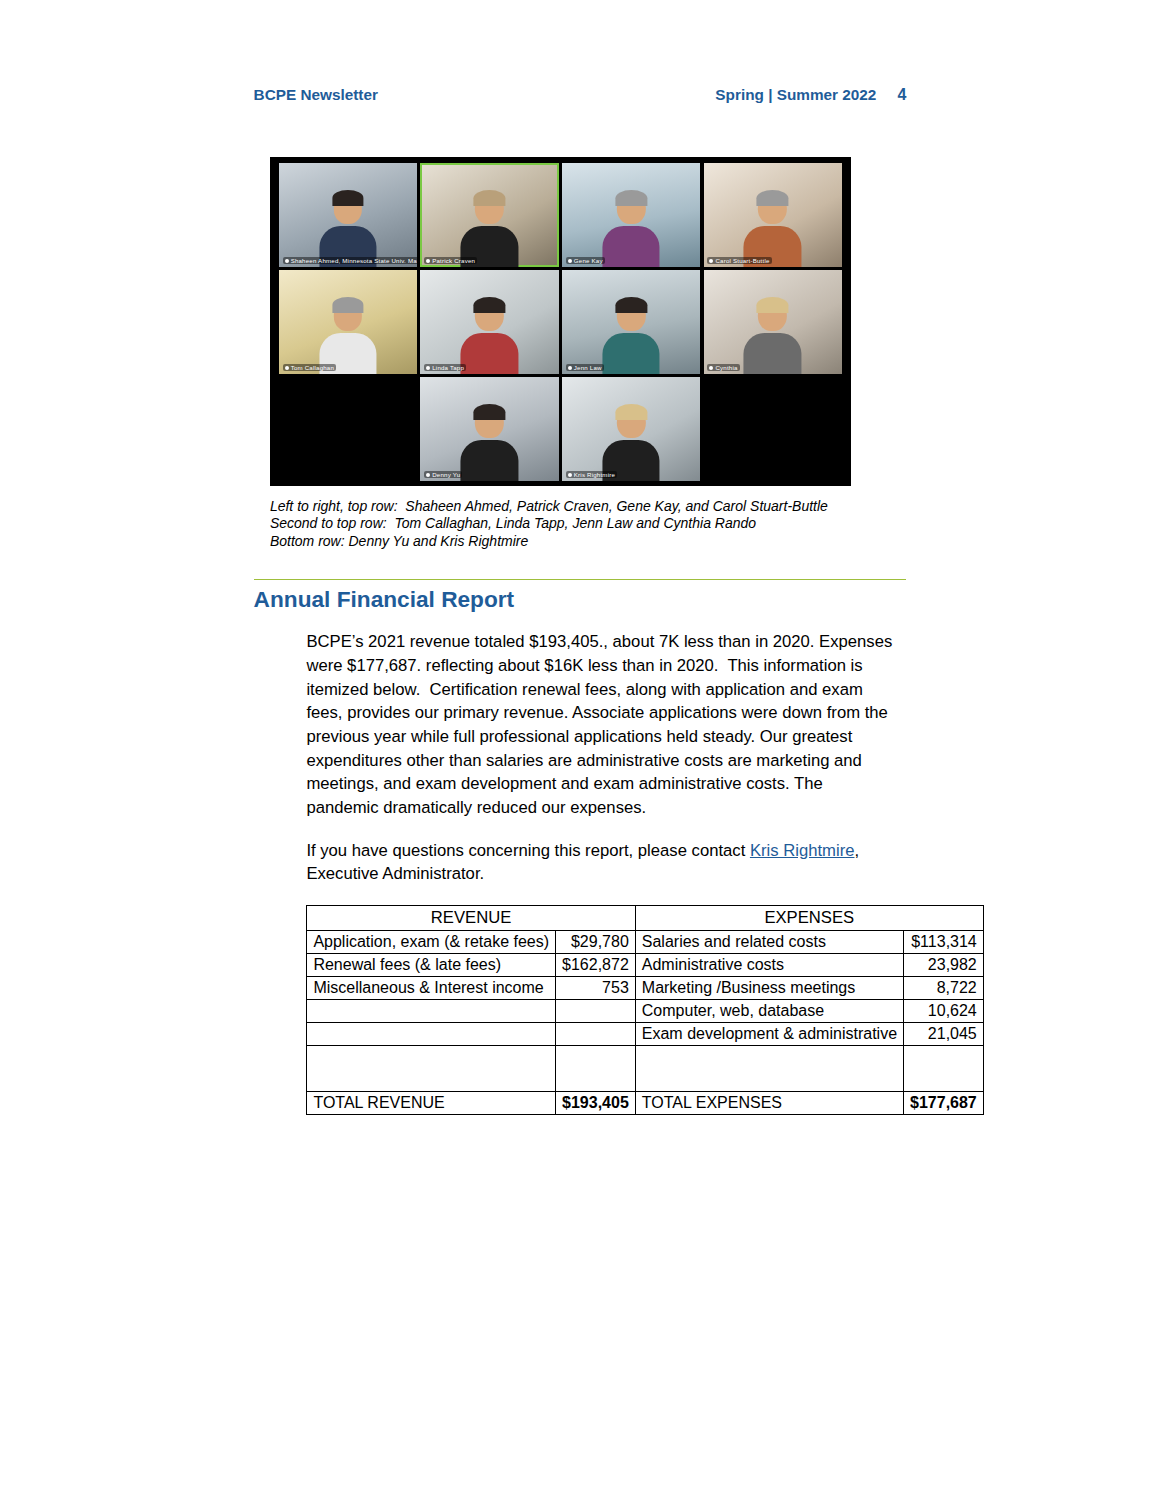BCPE Newsletter
Spring | Summer 2022 4
Shaheen Ahmed, Minnesota State Univ. Mankato
Patrick Craven
Gene Kay
Carol Stuart-Buttle
Tom Callaghan
Linda Tapp
Jenn Law
Cynthia
Denny Yu
Kris Rightmire
Left to right, top row: Shaheen Ahmed, Patrick Craven, Gene Kay, and Carol Stuart-Buttle
Second to top row: Tom Callaghan, Linda Tapp, Jenn Law and Cynthia Rando
Bottom row: Denny Yu and Kris Rightmire
Annual Financial Report
BCPE’s 2021 revenue totaled $193,405., about 7K less than in 2020. Expenses were $177,687. reflecting about $16K less than in 2020. This information is itemized below. Certification renewal fees, along with application and exam fees, provides our primary revenue. Associate applications were down from the previous year while full professional applications held steady. Our greatest expenditures other than salaries are administrative costs are marketing and meetings, and exam development and exam administrative costs. The pandemic dramatically reduced our expenses.
If you have questions concerning this report, please contact Kris Rightmire, Executive Administrator.
| REVENUE | EXPENSES |
| --- | --- |
| Application, exam (& retake fees) | $29,780 | Salaries and related costs | $113,314 |
| Renewal fees (& late fees) | $162,872 | Administrative costs | 23,982 |
| Miscellaneous & Interest income | 753 | Marketing /Business meetings | 8,722 |
| | | Computer, web, database | 10,624 |
| | | Exam development & administrative | 21,045 |
| TOTAL REVENUE | $193,405 | TOTAL EXPENSES | $177,687 |